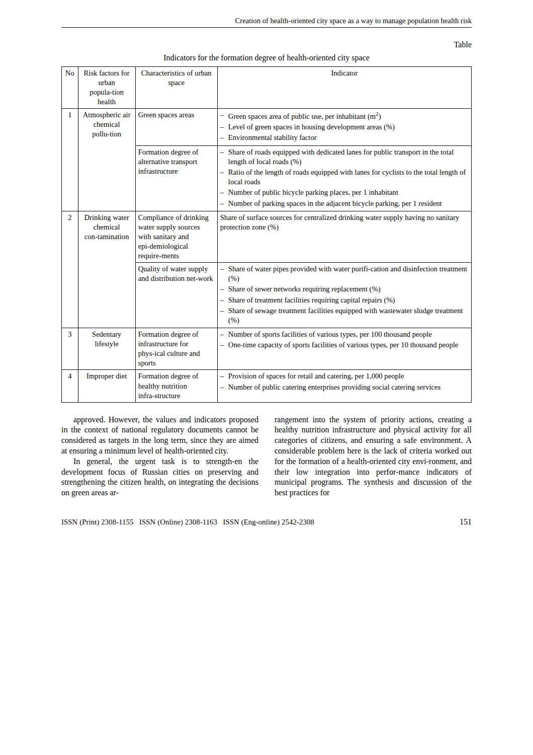Creation of health-oriented city space as a way to manage population health risk
Table
Indicators for the formation degree of health-oriented city space
| No | Risk factors for urban popula‑tion health | Characteristics of urban space | Indicator |
| --- | --- | --- | --- |
| 1 | Atmospheric air chemical pollu‑tion | Green spaces areas | Green spaces area of public use, per inhabitant (m 2 ) Level of green spaces in housing development areas (%) Environmental stability factor |
| Formation degree of alternative transport infrastructure | Share of roads equipped with dedicated lanes for public transport in the total length of local roads (%) Ratio of the length of roads equipped with lanes for cyclists to the total length of local roads Number of public bicycle parking places, per 1 inhabitant Number of parking spaces in the adjacent bicycle parking, per 1 resident |
| 2 | Drinking water chemical con‑tamination | Compliance of drinking water supply sources with sanitary and epi‑demiological require‑ments | Share of surface sources for centralized drinking water supply having no sanitary protection zone (%) |
| Quality of water supply and distribution net‑work | Share of water pipes provided with water purifi‑cation and disinfection treatment (%) Share of sewer networks requiring replacement (%) Share of treatment facilities requiring capital repairs (%) Share of sewage treatment facilities equipped with wastewater sludge treatment (%) |
| 3 | Sedentary lifestyle | Formation degree of infrastructure for phys‑ical culture and sports | Number of sports facilities of various types, per 100 thousand people One-time capacity of sports facilities of various types, per 10 thousand people |
| 4 | Improper diet | Formation degree of healthy nutrition infra‑structure | Provision of spaces for retail and catering, per 1,000 people Number of public catering enterprises providing social catering services |
approved. However, the values and indicators proposed in the context of national regulatory documents cannot be considered as targets in the long term, since they are aimed at ensuring a minimum level of health-oriented city.
In general, the urgent task is to strength‑en the development focus of Russian cities on preserving and strengthening the citizen health, on integrating the decisions on green areas ar‑
rangement into the system of priority actions, creating a healthy nutrition infrastructure and physical activity for all categories of citizens, and ensuring a safe environment. A considerable problem here is the lack of criteria worked out for the formation of a health-oriented city envi‑ronment, and their low integration into perfor‑mance indicators of municipal programs. The synthesis and discussion of the best practices for
ISSN (Print) 2308-1155 ISSN (Online) 2308-1163 ISSN (Eng-online) 2542-2308 151